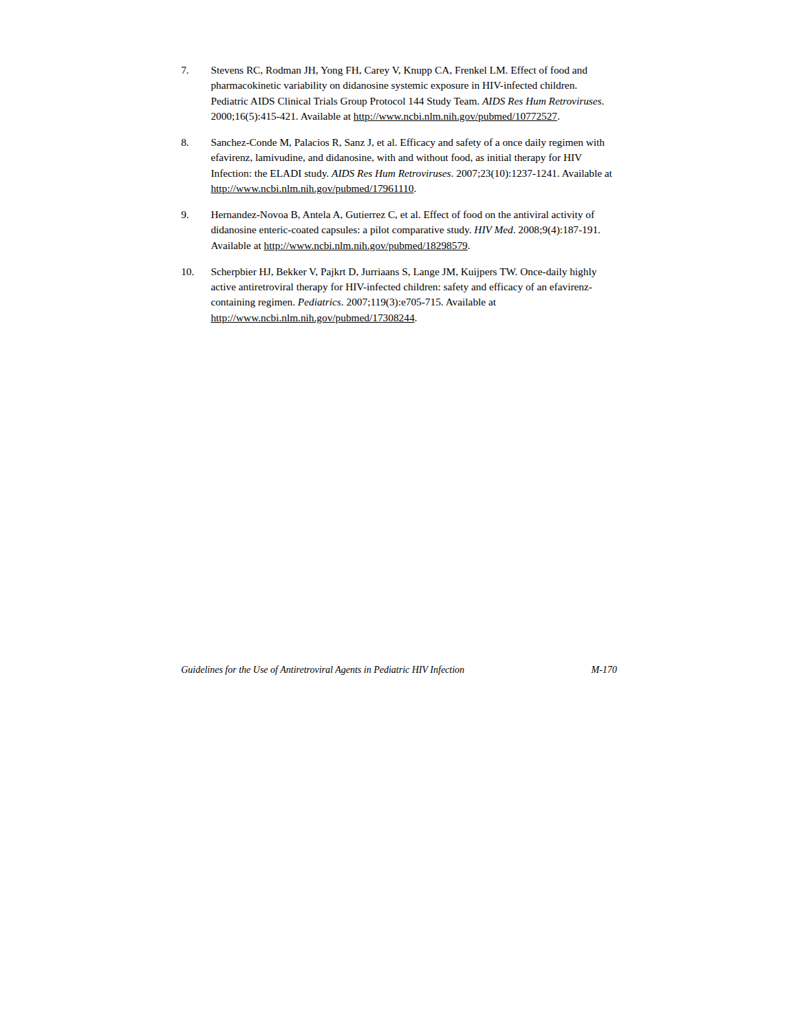7. Stevens RC, Rodman JH, Yong FH, Carey V, Knupp CA, Frenkel LM. Effect of food and pharmacokinetic variability on didanosine systemic exposure in HIV-infected children. Pediatric AIDS Clinical Trials Group Protocol 144 Study Team. AIDS Res Hum Retroviruses. 2000;16(5):415-421. Available at http://www.ncbi.nlm.nih.gov/pubmed/10772527.
8. Sanchez-Conde M, Palacios R, Sanz J, et al. Efficacy and safety of a once daily regimen with efavirenz, lamivudine, and didanosine, with and without food, as initial therapy for HIV Infection: the ELADI study. AIDS Res Hum Retroviruses. 2007;23(10):1237-1241. Available at http://www.ncbi.nlm.nih.gov/pubmed/17961110.
9. Hernandez-Novoa B, Antela A, Gutierrez C, et al. Effect of food on the antiviral activity of didanosine enteric-coated capsules: a pilot comparative study. HIV Med. 2008;9(4):187-191. Available at http://www.ncbi.nlm.nih.gov/pubmed/18298579.
10. Scherpbier HJ, Bekker V, Pajkrt D, Jurriaans S, Lange JM, Kuijpers TW. Once-daily highly active antiretroviral therapy for HIV-infected children: safety and efficacy of an efavirenz-containing regimen. Pediatrics. 2007;119(3):e705-715. Available at http://www.ncbi.nlm.nih.gov/pubmed/17308244.
Guidelines for the Use of Antiretroviral Agents in Pediatric HIV Infection M-170